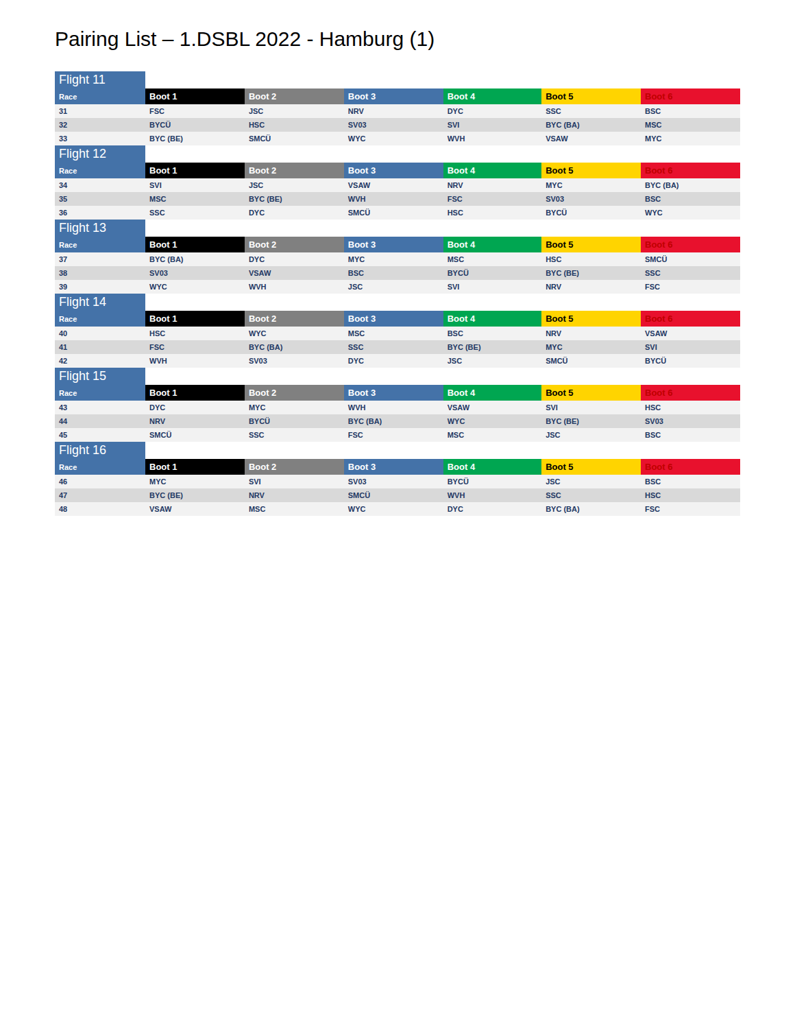Pairing List – 1.DSBL 2022 - Hamburg (1)
| Flight 11 | |
| Race | Boot 1 | Boot 2 | Boot 3 | Boot 4 | Boot 5 | Boot 6 |
| 31 | FSC | JSC | NRV | DYC | SSC | BSC |
| 32 | BYCÜ | HSC | SV03 | SVI | BYC (BA) | MSC |
| 33 | BYC (BE) | SMCÜ | WYC | WVH | VSAW | MYC |
| Flight 12 | |
| Race | Boot 1 | Boot 2 | Boot 3 | Boot 4 | Boot 5 | Boot 6 |
| 34 | SVI | JSC | VSAW | NRV | MYC | BYC (BA) |
| 35 | MSC | BYC (BE) | WVH | FSC | SV03 | BSC |
| 36 | SSC | DYC | SMCÜ | HSC | BYCÜ | WYC |
| Flight 13 | |
| Race | Boot 1 | Boot 2 | Boot 3 | Boot 4 | Boot 5 | Boot 6 |
| 37 | BYC (BA) | DYC | MYC | MSC | HSC | SMCÜ |
| 38 | SV03 | VSAW | BSC | BYCÜ | BYC (BE) | SSC |
| 39 | WYC | WVH | JSC | SVI | NRV | FSC |
| Flight 14 | |
| Race | Boot 1 | Boot 2 | Boot 3 | Boot 4 | Boot 5 | Boot 6 |
| 40 | HSC | WYC | MSC | BSC | NRV | VSAW |
| 41 | FSC | BYC (BA) | SSC | BYC (BE) | MYC | SVI |
| 42 | WVH | SV03 | DYC | JSC | SMCÜ | BYCÜ |
| Flight 15 | |
| Race | Boot 1 | Boot 2 | Boot 3 | Boot 4 | Boot 5 | Boot 6 |
| 43 | DYC | MYC | WVH | VSAW | SVI | HSC |
| 44 | NRV | BYCÜ | BYC (BA) | WYC | BYC (BE) | SV03 |
| 45 | SMCÜ | SSC | FSC | MSC | JSC | BSC |
| Flight 16 | |
| Race | Boot 1 | Boot 2 | Boot 3 | Boot 4 | Boot 5 | Boot 6 |
| 46 | MYC | SVI | SV03 | BYCÜ | JSC | BSC |
| 47 | BYC (BE) | NRV | SMCÜ | WVH | SSC | HSC |
| 48 | VSAW | MSC | WYC | DYC | BYC (BA) | FSC |